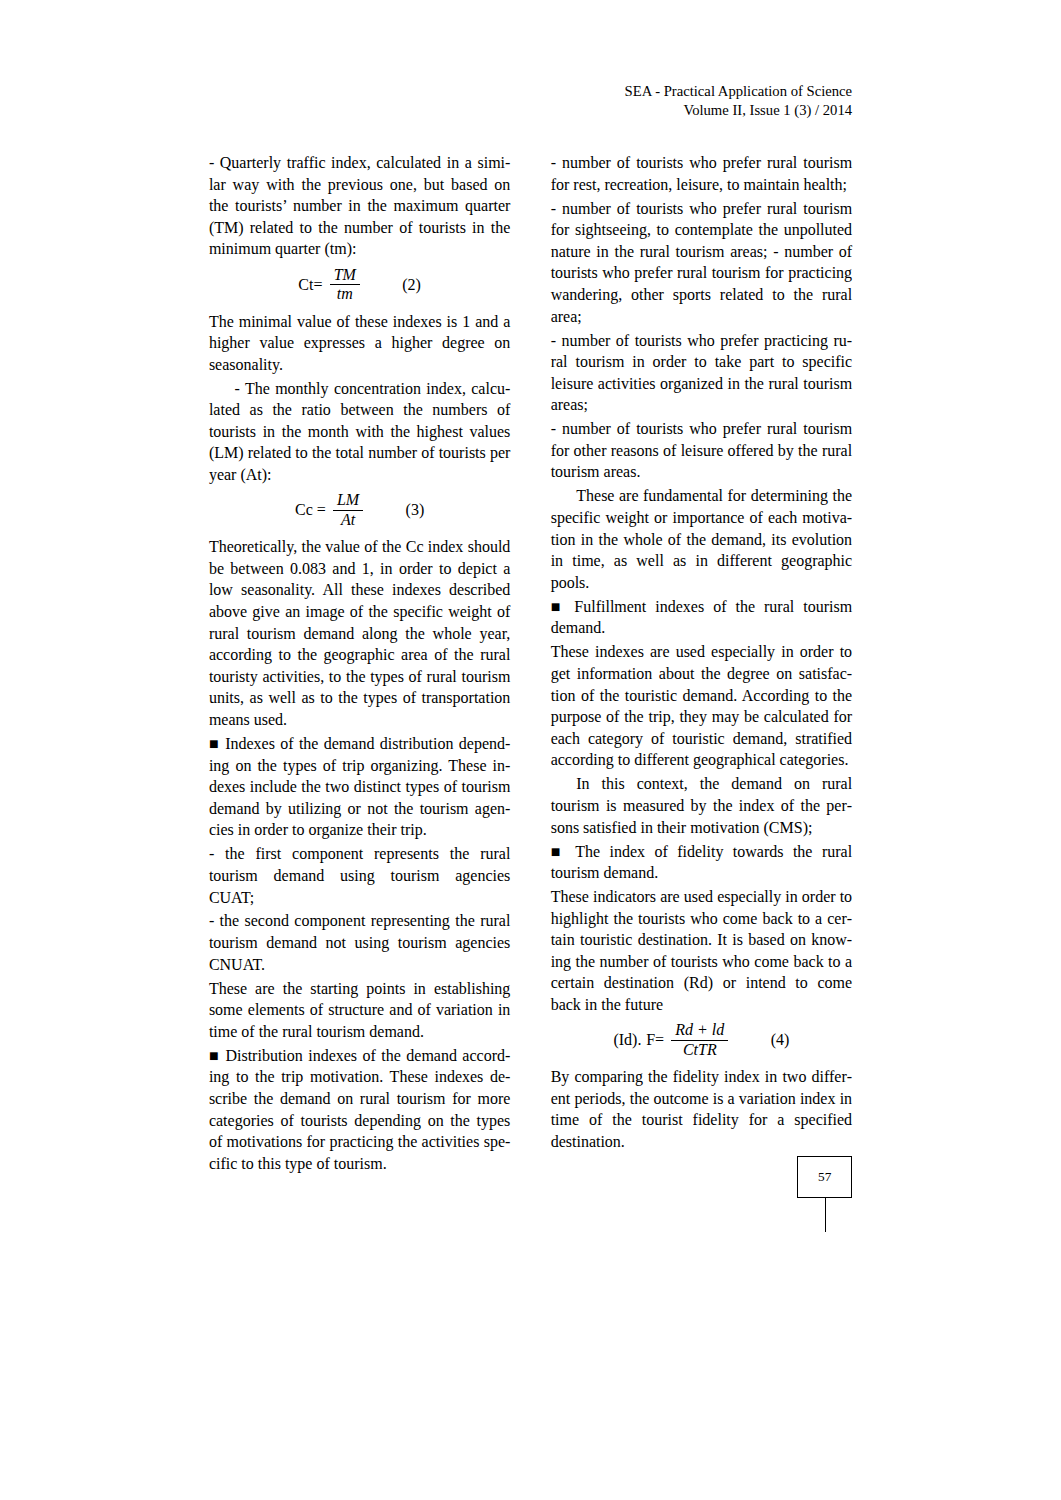SEA - Practical Application of Science
Volume II, Issue 1 (3) / 2014
- Quarterly traffic index, calculated in a similar way with the previous one, but based on the tourists’ number in the maximum quarter (TM) related to the number of tourists in the minimum quarter (tm):
Ct= TM tm (2)
The minimal value of these indexes is 1 and a higher value expresses a higher degree on seasonality.
- The monthly concentration index, calculated as the ratio between the numbers of tourists in the month with the highest values (LM) related to the total number of tourists per year (At):
Cc = LM At (3)
Theoretically, the value of the Cc index should be between 0.083 and 1, in order to depict a low seasonality. All these indexes described above give an image of the specific weight of rural tourism demand along the whole year, according to the geographic area of the rural touristy activities, to the types of rural tourism units, as well as to the types of transportation means used.
Indexes of the demand distribution depending on the types of trip organizing. These indexes include the two distinct types of tourism demand by utilizing or not the tourism agencies in order to organize their trip.
- the first component represents the rural tourism demand using tourism agencies CUAT;
- the second component representing the rural tourism demand not using tourism agencies CNUAT.
These are the starting points in establishing some elements of structure and of variation in time of the rural tourism demand.
Distribution indexes of the demand according to the trip motivation. These indexes describe the demand on rural tourism for more categories of tourists depending on the types of motivations for practicing the activities specific to this type of tourism.
- number of tourists who prefer rural tourism for rest, recreation, leisure, to maintain health;
- number of tourists who prefer rural tourism for sightseeing, to contemplate the unpolluted nature in the rural tourism areas; - number of tourists who prefer rural tourism for practicing wandering, other sports related to the rural area;
- number of tourists who prefer practicing rural tourism in order to take part to specific leisure activities organized in the rural tourism areas;
- number of tourists who prefer rural tourism for other reasons of leisure offered by the rural tourism areas.
These are fundamental for determining the specific weight or importance of each motivation in the whole of the demand, its evolution in time, as well as in different geographic pools.
Fulfillment indexes of the rural tourism demand.
These indexes are used especially in order to get information about the degree on satisfaction of the touristic demand. According to the purpose of the trip, they may be calculated for each category of touristic demand, stratified according to different geographical categories.
In this context, the demand on rural tourism is measured by the index of the persons satisfied in their motivation (CMS);
The index of fidelity towards the rural tourism demand.
These indicators are used especially in order to highlight the tourists who come back to a certain touristic destination. It is based on knowing the number of tourists who come back to a certain destination (Rd) or intend to come back in the future
(Id). F= Rd + ld CtTR (4)
By comparing the fidelity index in two different periods, the outcome is a variation index in time of the tourist fidelity for a specified destination.
57